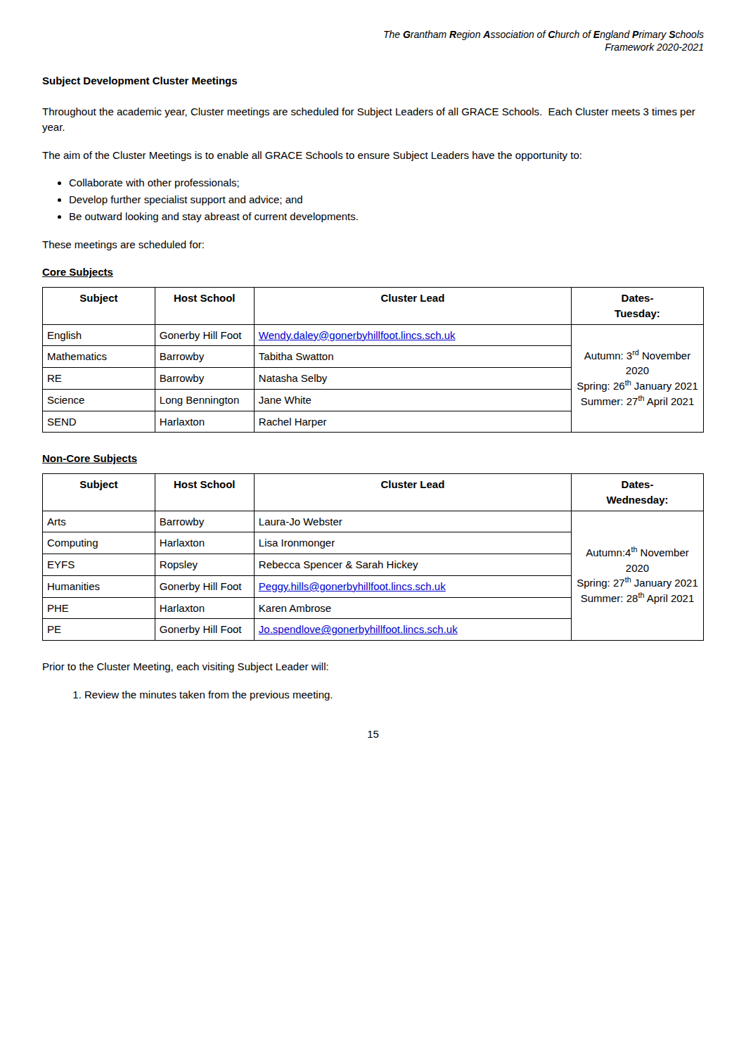The Grantham Region Association of Church of England Primary Schools Framework 2020-2021
Subject Development Cluster Meetings
Throughout the academic year, Cluster meetings are scheduled for Subject Leaders of all GRACE Schools. Each Cluster meets 3 times per year.
The aim of the Cluster Meetings is to enable all GRACE Schools to ensure Subject Leaders have the opportunity to:
Collaborate with other professionals;
Develop further specialist support and advice; and
Be outward looking and stay abreast of current developments.
These meetings are scheduled for:
Core Subjects
| Subject | Host School | Cluster Lead | Dates- Tuesday: |
| --- | --- | --- | --- |
| English | Gonerby Hill Foot | Wendy.daley@gonerbyhillfoot.lincs.sch.uk | Autumn: 3 rd November 2020 Spring: 26 th January 2021 Summer: 27 th April 2021 |
| Mathematics | Barrowby | Tabitha Swatton |
| RE | Barrowby | Natasha Selby |
| Science | Long Bennington | Jane White |
| SEND | Harlaxton | Rachel Harper |
Non-Core Subjects
| Subject | Host School | Cluster Lead | Dates- Wednesday: |
| --- | --- | --- | --- |
| Arts | Barrowby | Laura-Jo Webster | Autumn:4 th November 2020 Spring: 27 th January 2021 Summer: 28 th April 2021 |
| Computing | Harlaxton | Lisa Ironmonger |
| EYFS | Ropsley | Rebecca Spencer & Sarah Hickey |
| Humanities | Gonerby Hill Foot | Peggy.hills@gonerbyhillfoot.lincs.sch.uk |
| PHE | Harlaxton | Karen Ambrose |
| PE | Gonerby Hill Foot | Jo.spendlove@gonerbyhillfoot.lincs.sch.uk |
Prior to the Cluster Meeting, each visiting Subject Leader will:
Review the minutes taken from the previous meeting.
15